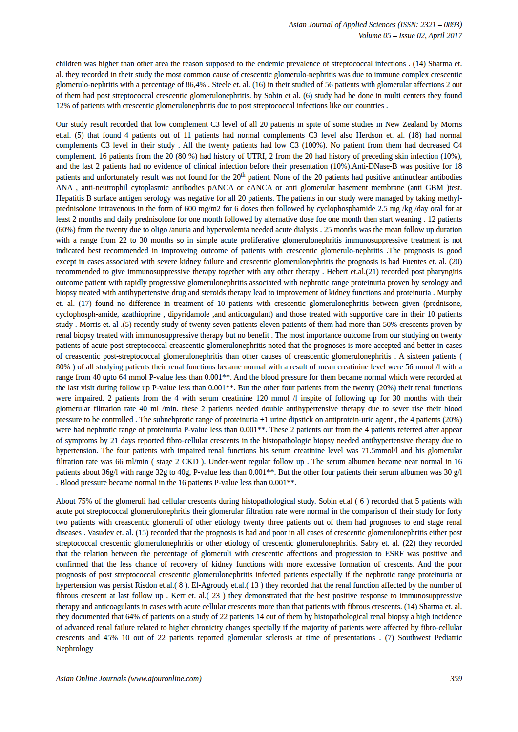Asian Journal of Applied Sciences (ISSN: 2321 – 0893) Volume 05 – Issue 02, April 2017
children was higher than other area the reason supposed to the endemic prevalence of streptococcal infections . (14) Sharma et. al. they recorded in their study the most common cause of crescentic glomerulo-nephritis was due to immune complex crescentic glomerulo-nephritis with a percentage of 86,4% . Steele et. al. (16) in their studied of 56 patients with glomerular affections 2 out of them had post streptococcal crescentic glomerulonephritis. by Sobin et al. (6) study had be done in multi centers they found 12% of patients with crescentic glomerulonephritis due to post streptococcal infections like our countries .
Our study result recorded that low complement C3 level of all 20 patients in spite of some studies in New Zealand by Morris et.al. (5) that found 4 patients out of 11 patients had normal complements C3 level also Herdson et. al. (18) had normal complements C3 level in their study . All the twenty patients had low C3 (100%). No patient from them had decreased C4 complement. 16 patients from the 20 (80 %) had history of UTRI, 2 from the 20 had history of preceding skin infection (10%), and the last 2 patients had no evidence of clinical infection before their presentation (10%).Anti-DNase-B was positive for 18 patients and unfortunately result was not found for the 20th patient. None of the 20 patients had positive antinuclear antibodies ANA , anti-neutrophil cytoplasmic antibodies pANCA or cANCA or anti glomerular basement membrane (anti GBM )test. Hepatitis B surface antigen serology was negative for all 20 patients. The patients in our study were managed by taking methyl-prednisolone intravenous in the form of 600 mg/m2 for 6 doses then followed by cyclophosphamide 2.5 mg /kg /day oral for at least 2 months and daily prednisolone for one month followed by alternative dose foe one month then start weaning . 12 patients (60%) from the twenty due to oligo /anuria and hypervolemia needed acute dialysis . 25 months was the mean follow up duration with a range from 22 to 30 months so in simple acute proliferative glomerulonephritis immunosuppressive treatment is not indicated best recommended in improveing outcome of patients with crescentic glomerulo-nephritis .The prognosis is good except in cases associated with severe kidney failure and crescentic glomerulonephritis the prognosis is bad Fuentes et. al. (20) recommended to give immunosuppressive therapy together with any other therapy . Hebert et.al.(21) recorded post pharyngitis outcome patient with rapidly progressive glomerulonephritis associated with nephrotic range proteinuria proven by serology and biopsy treated with antihypertensive drug and steroids therapy lead to improvement of kidney functions and proteinuria . Murphy et. al. (17) found no difference in treatment of 10 patients with crescentic glomerulonephritis between given (prednisone, cyclophosph-amide, azathioprine , dipyridamole ,and anticoagulant) and those treated with supportive care in their 10 patients study . Morris et. al .(5) recently study of twenty seven patients eleven patients of them had more than 50% crescents proven by renal biopsy treated with immunosuppressive therapy but no benefit . The most importance outcome from our studying on twenty patients of acute post-streptococcal creascentic glomerulonephritis noted that the prognoses is more accepted and better in cases of creascentic post-streptococcal glomerulonephritis than other causes of creascentic glomerulonephritis . A sixteen patients ( 80% ) of all studying patients their renal functions became normal with a result of mean creatinine level were 56 mmol /l with a range from 40 upto 64 mmol P-value less than 0.001**. And the blood pressure for them became normal which were recorded at the last visit during follow up P-value less than 0.001**. But the other four patients from the twenty (20%) their renal functions were impaired. 2 patients from the 4 with serum creatinine 120 mmol /l inspite of following up for 30 months with their glomerular filtration rate 40 ml /min. these 2 patients needed double antihypertensive therapy due to sever rise their blood pressure to be controlled . The subnehprotic range of proteinuria +1 urine dipstick on antiprotein-uric agent , the 4 patients (20%) were had nephrotic range of proteinuria P-value less than 0.001**. These 2 patients out from the 4 patients referred after appear of symptoms by 21 days reported fibro-cellular crescents in the histopathologic biopsy needed antihypertensive therapy due to hypertension. The four patients with impaired renal functions his serum creatinine level was 71.5mmol/l and his glomerular filtration rate was 66 ml/min ( stage 2 CKD ). Under-went regular follow up . The serum albumen became near normal in 16 patients about 36g/l with range 32g to 40g, P-value less than 0.001**. But the other four patients their serum albumen was 30 g/l . Blood pressure became normal in the 16 patients P-value less than 0.001**.
About 75% of the glomeruli had cellular crescents during histopathological study. Sobin et.al ( 6 ) recorded that 5 patients with acute pot streptococcal glomerulonephritis their glomerular filtration rate were normal in the comparison of their study for forty two patients with creascentic glomeruli of other etiology twenty three patients out of them had prognoses to end stage renal diseases . Vasudev et. al. (15) recorded that the prognosis is bad and poor in all cases of crescentic glomerulonephritis either post streptococcal crescentic glomerulonephritis or other etiology of crescentic glomerulonephritis. Sabry et. al. (22) they recorded that the relation between the percentage of glomeruli with crescentic affections and progression to ESRF was positive and confirmed that the less chance of recovery of kidney functions with more excessive formation of crescents. And the poor prognosis of post streptococcal crescentic glomerulonephritis infected patients especially if the nephrotic range proteinuria or hypertension was persist Risdon et.al.( 8 ). El-Agroudy et.al.( 13 ) they recorded that the renal function affected by the number of fibrous crescent at last follow up . Kerr et. al.( 23 ) they demonstrated that the best positive response to immunosuppressive therapy and anticoagulants in cases with acute cellular crescents more than that patients with fibrous crescents. (14) Sharma et. al. they documented that 64% of patients on a study of 22 patients 14 out of them by histopathological renal biopsy a high incidence of advanced renal failure related to higher chronicity changes specially if the majority of patients were affected by fibro-cellular crescents and 45% 10 out of 22 patients reported glomerular sclerosis at time of presentations . (7) Southwest Pediatric Nephrology
Asian Online Journals (www.ajouronline.com) 359